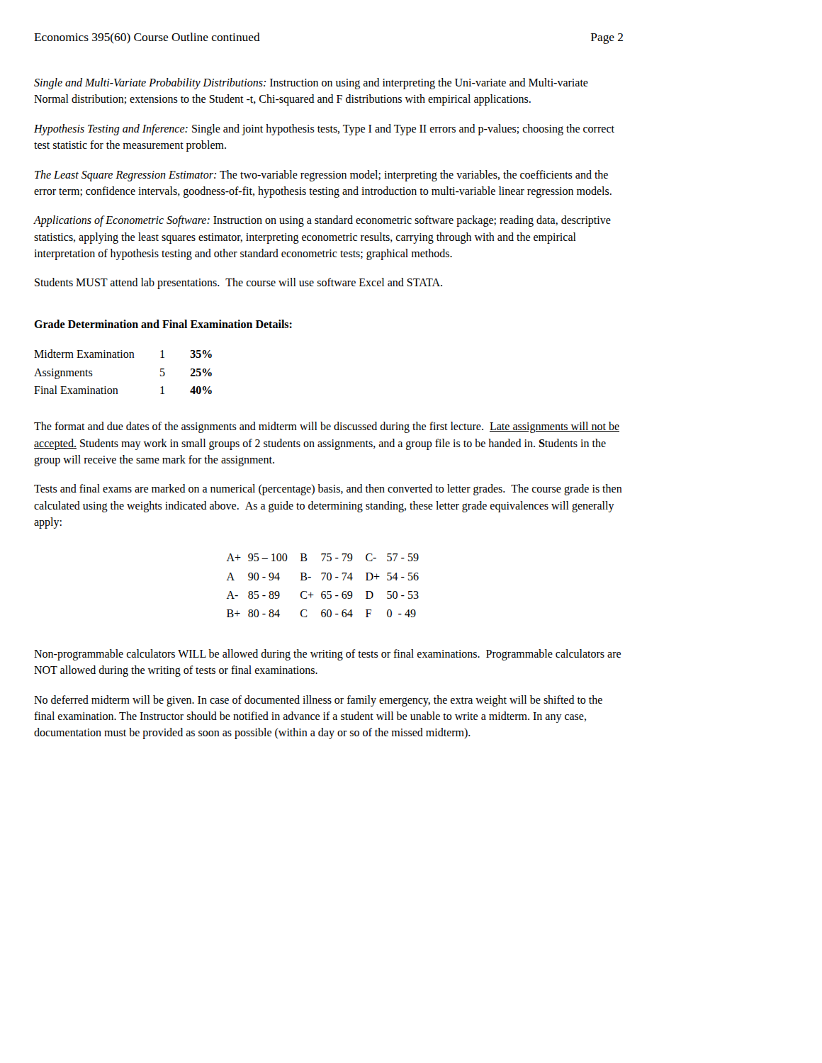Economics 395(60) Course Outline continued Page 2
Single and Multi-Variate Probability Distributions: Instruction on using and interpreting the Uni-variate and Multi-variate Normal distribution; extensions to the Student -t, Chi-squared and F distributions with empirical applications.
Hypothesis Testing and Inference: Single and joint hypothesis tests, Type I and Type II errors and p-values; choosing the correct test statistic for the measurement problem.
The Least Square Regression Estimator: The two-variable regression model; interpreting the variables, the coefficients and the error term; confidence intervals, goodness-of-fit, hypothesis testing and introduction to multi-variable linear regression models.
Applications of Econometric Software: Instruction on using a standard econometric software package; reading data, descriptive statistics, applying the least squares estimator, interpreting econometric results, carrying through with and the empirical interpretation of hypothesis testing and other standard econometric tests; graphical methods.
Students MUST attend lab presentations. The course will use software Excel and STATA.
Grade Determination and Final Examination Details:
| Midterm Examination | 1 | 35% |
| Assignments | 5 | 25% |
| Final Examination | 1 | 40% |
The format and due dates of the assignments and midterm will be discussed during the first lecture. Late assignments will not be accepted. Students may work in small groups of 2 students on assignments, and a group file is to be handed in. Students in the group will receive the same mark for the assignment.
Tests and final exams are marked on a numerical (percentage) basis, and then converted to letter grades. The course grade is then calculated using the weights indicated above. As a guide to determining standing, these letter grade equivalences will generally apply:
| A+ | 95 – 100 | B | 75 - 79 | C- | 57 - 59 |
| A | 90 - 94 | B- | 70 - 74 | D+ | 54 - 56 |
| A- | 85 - 89 | C+ | 65 - 69 | D | 50 - 53 |
| B+ | 80 - 84 | C | 60 - 64 | F | 0 - 49 |
Non-programmable calculators WILL be allowed during the writing of tests or final examinations. Programmable calculators are NOT allowed during the writing of tests or final examinations.
No deferred midterm will be given. In case of documented illness or family emergency, the extra weight will be shifted to the final examination. The Instructor should be notified in advance if a student will be unable to write a midterm. In any case, documentation must be provided as soon as possible (within a day or so of the missed midterm).